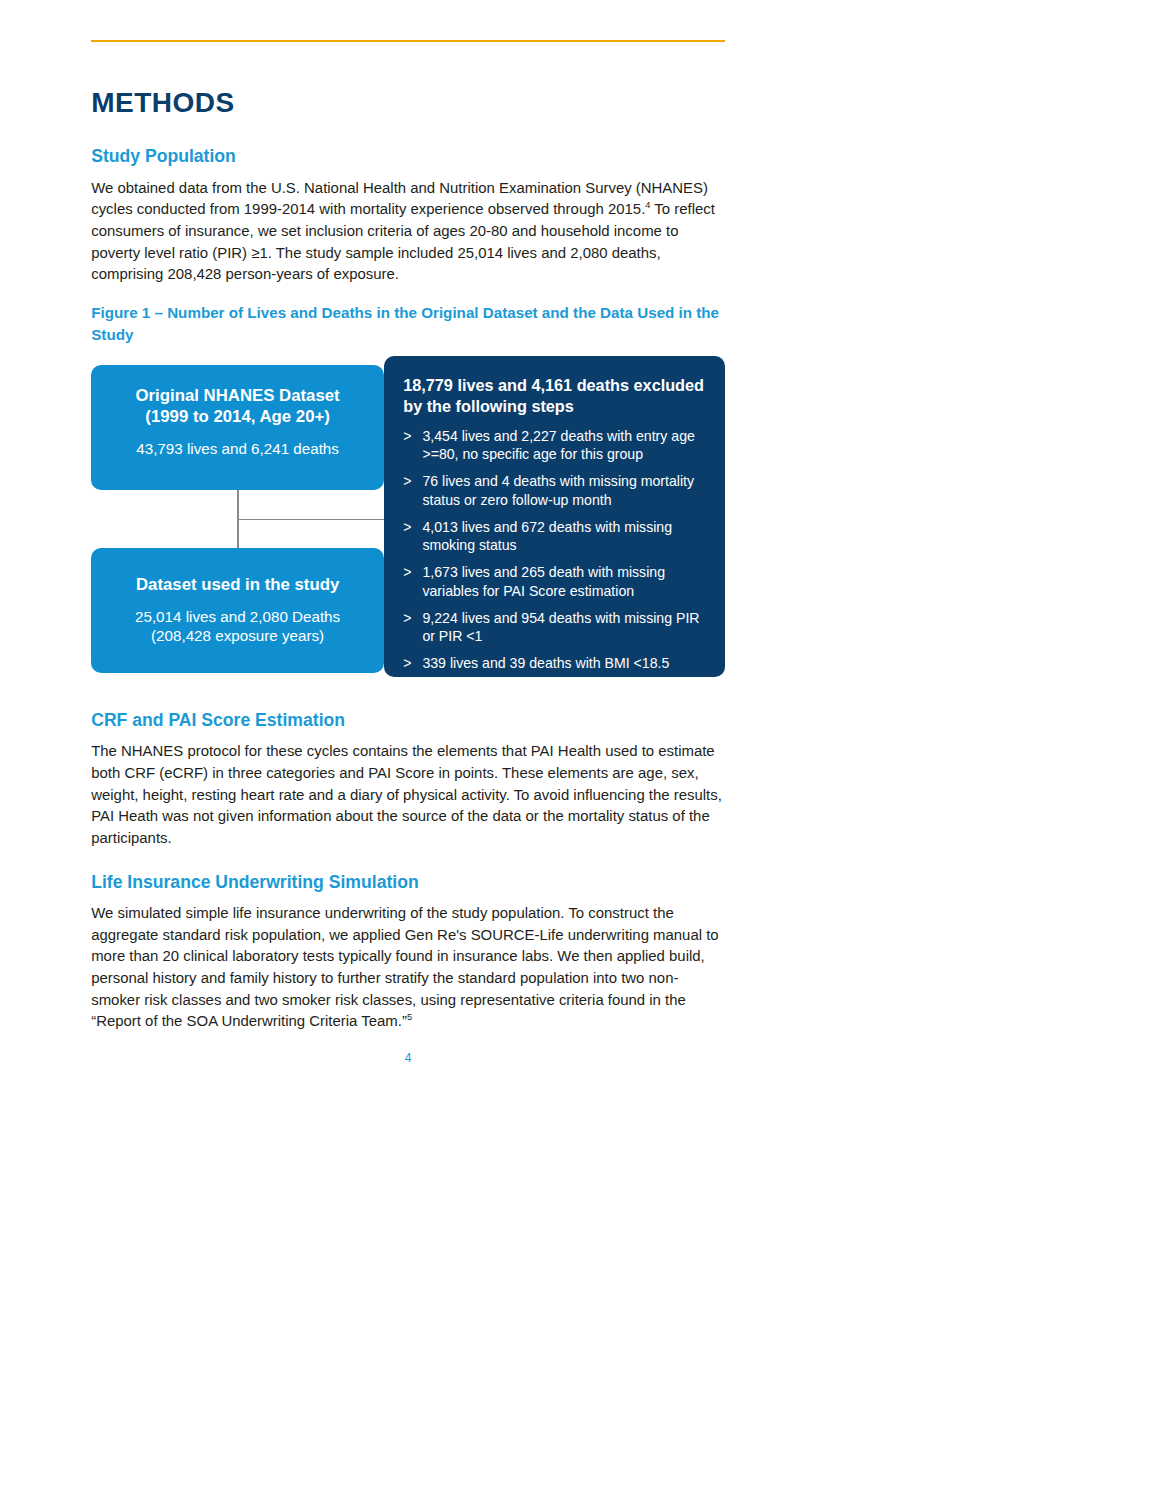METHODS
Study Population
We obtained data from the U.S. National Health and Nutrition Examination Survey (NHANES) cycles conducted from 1999-2014 with mortality experience observed through 2015.4 To reflect consumers of insurance, we set inclusion criteria of ages 20-80 and household income to poverty level ratio (PIR) ≥1. The study sample included 25,014 lives and 2,080 deaths, comprising 208,428 person-years of exposure.
Figure 1 – Number of Lives and Deaths in the Original Dataset and the Data Used in the Study
Original NHANES Dataset
(1999 to 2014, Age 20+)
43,793 lives and 6,241 deaths
Dataset used in the study
25,014 lives and 2,080 Deaths
(208,428 exposure years)
18,779 lives and 4,161 deaths excluded by the following steps
3,454 lives and 2,227 deaths with entry age >=80, no specific age for this group
76 lives and 4 deaths with missing mortality status or zero follow-up month
4,013 lives and 672 deaths with missing smoking status
1,673 lives and 265 death with missing variables for PAI Score estimation
9,224 lives and 954 deaths with missing PIR or PIR <1
339 lives and 39 deaths with BMI <18.5
CRF and PAI Score Estimation
The NHANES protocol for these cycles contains the elements that PAI Health used to estimate both CRF (eCRF) in three categories and PAI Score in points. These elements are age, sex, weight, height, resting heart rate and a diary of physical activity. To avoid influencing the results, PAI Heath was not given information about the source of the data or the mortality status of the participants.
Life Insurance Underwriting Simulation
We simulated simple life insurance underwriting of the study population. To construct the aggregate standard risk population, we applied Gen Re's SOURCE-Life underwriting manual to more than 20 clinical laboratory tests typically found in insurance labs. We then applied build, personal history and family history to further stratify the standard population into two non-smoker risk classes and two smoker risk classes, using representative criteria found in the “Report of the SOA Underwriting Criteria Team.”5
4